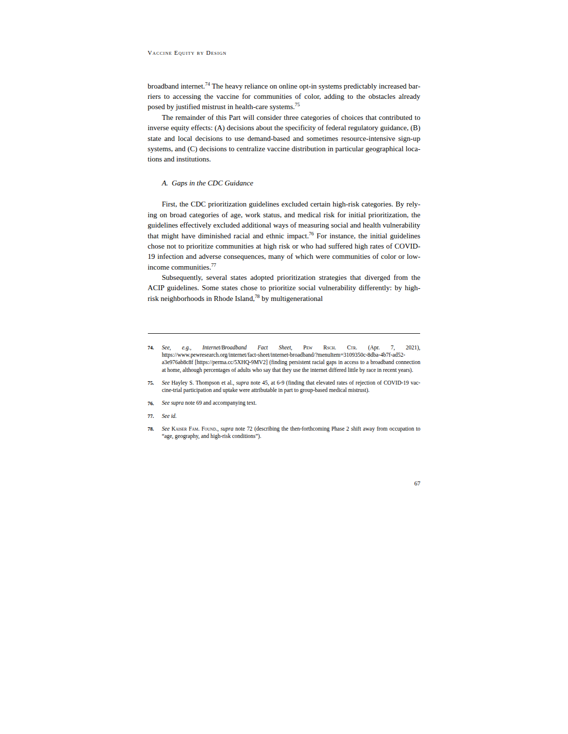Vaccine Equity by Design
broadband internet.74 The heavy reliance on online opt-in systems predictably increased barriers to accessing the vaccine for communities of color, adding to the obstacles already posed by justified mistrust in health-care systems.75
The remainder of this Part will consider three categories of choices that contributed to inverse equity effects: (A) decisions about the specificity of federal regulatory guidance, (B) state and local decisions to use demand-based and sometimes resource-intensive sign-up systems, and (C) decisions to centralize vaccine distribution in particular geographical locations and institutions.
A. Gaps in the CDC Guidance
First, the CDC prioritization guidelines excluded certain high-risk categories. By relying on broad categories of age, work status, and medical risk for initial prioritization, the guidelines effectively excluded additional ways of measuring social and health vulnerability that might have diminished racial and ethnic impact.76 For instance, the initial guidelines chose not to prioritize communities at high risk or who had suffered high rates of COVID-19 infection and adverse consequences, many of which were communities of color or low-income communities.77
Subsequently, several states adopted prioritization strategies that diverged from the ACIP guidelines. Some states chose to prioritize social vulnerability differently: by high-risk neighborhoods in Rhode Island,78 by multigenerational
74.
See, e.g., Internet/Broadband Fact Sheet, Pew Rsch. Ctr. (Apr. 7, 2021), https://www.pewresearch.org/internet/fact-sheet/internet-broadband/?menuItem=3109350c-8dba-4b7f-ad52-a3e976ab8c8f [https://perma.cc/5XHQ-9MV2] (finding persistent racial gaps in access to a broadband connection at home, although percentages of adults who say that they use the internet differed little by race in recent years).
75.
See Hayley S. Thompson et al., supra note 45, at 6-9 (finding that elevated rates of rejection of COVID-19 vaccine-trial participation and uptake were attributable in part to group-based medical mistrust).
76.
See supra note 69 and accompanying text.
77.
See id.
78.
See Kaiser Fam. Found., supra note 72 (describing the then-forthcoming Phase 2 shift away from occupation to “age, geography, and high-risk conditions”).
67